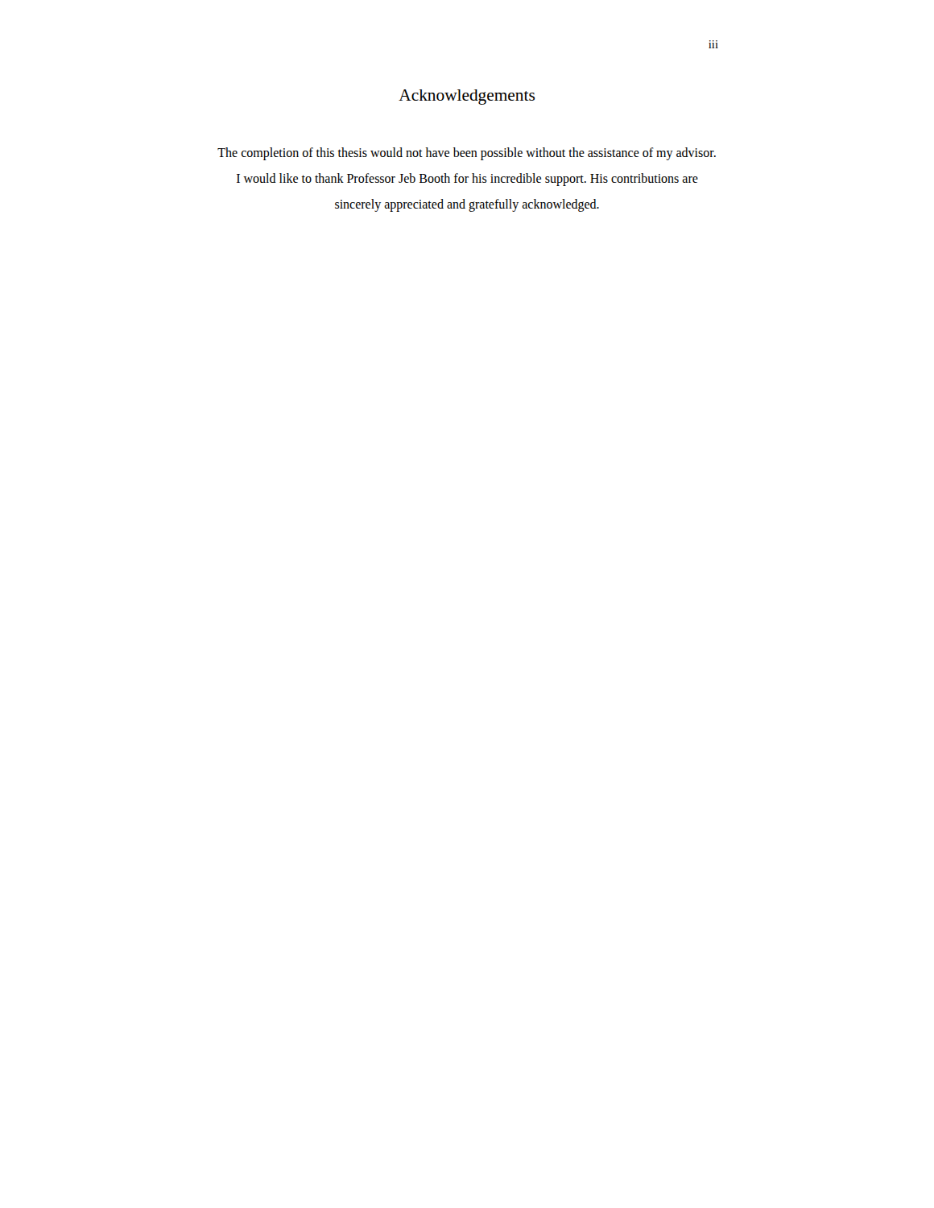iii
Acknowledgements
The completion of this thesis would not have been possible without the assistance of my advisor. I would like to thank Professor Jeb Booth for his incredible support. His contributions are sincerely appreciated and gratefully acknowledged.